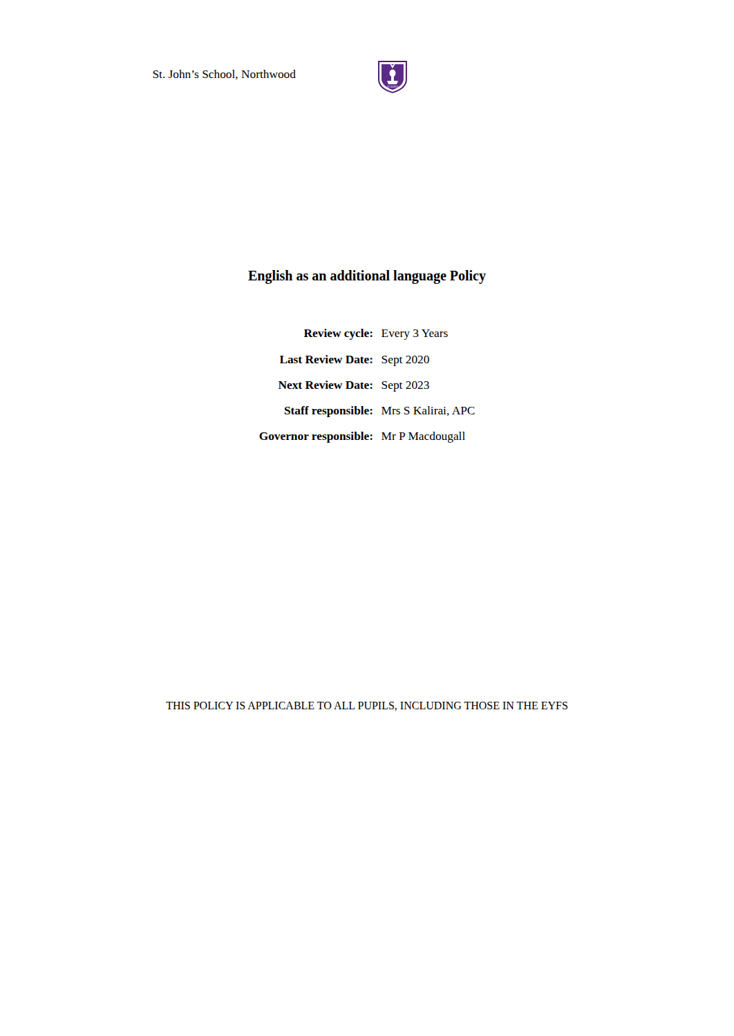St. John’s School, Northwood
ST JOHN'S
English as an additional language Policy
| Review cycle: | Every 3 Years |
| Last Review Date: | Sept 2020 |
| Next Review Date: | Sept 2023 |
| Staff responsible: | Mrs S Kalirai, APC |
| Governor responsible: | Mr P Macdougall |
THIS POLICY IS APPLICABLE TO ALL PUPILS, INCLUDING THOSE IN THE EYFS